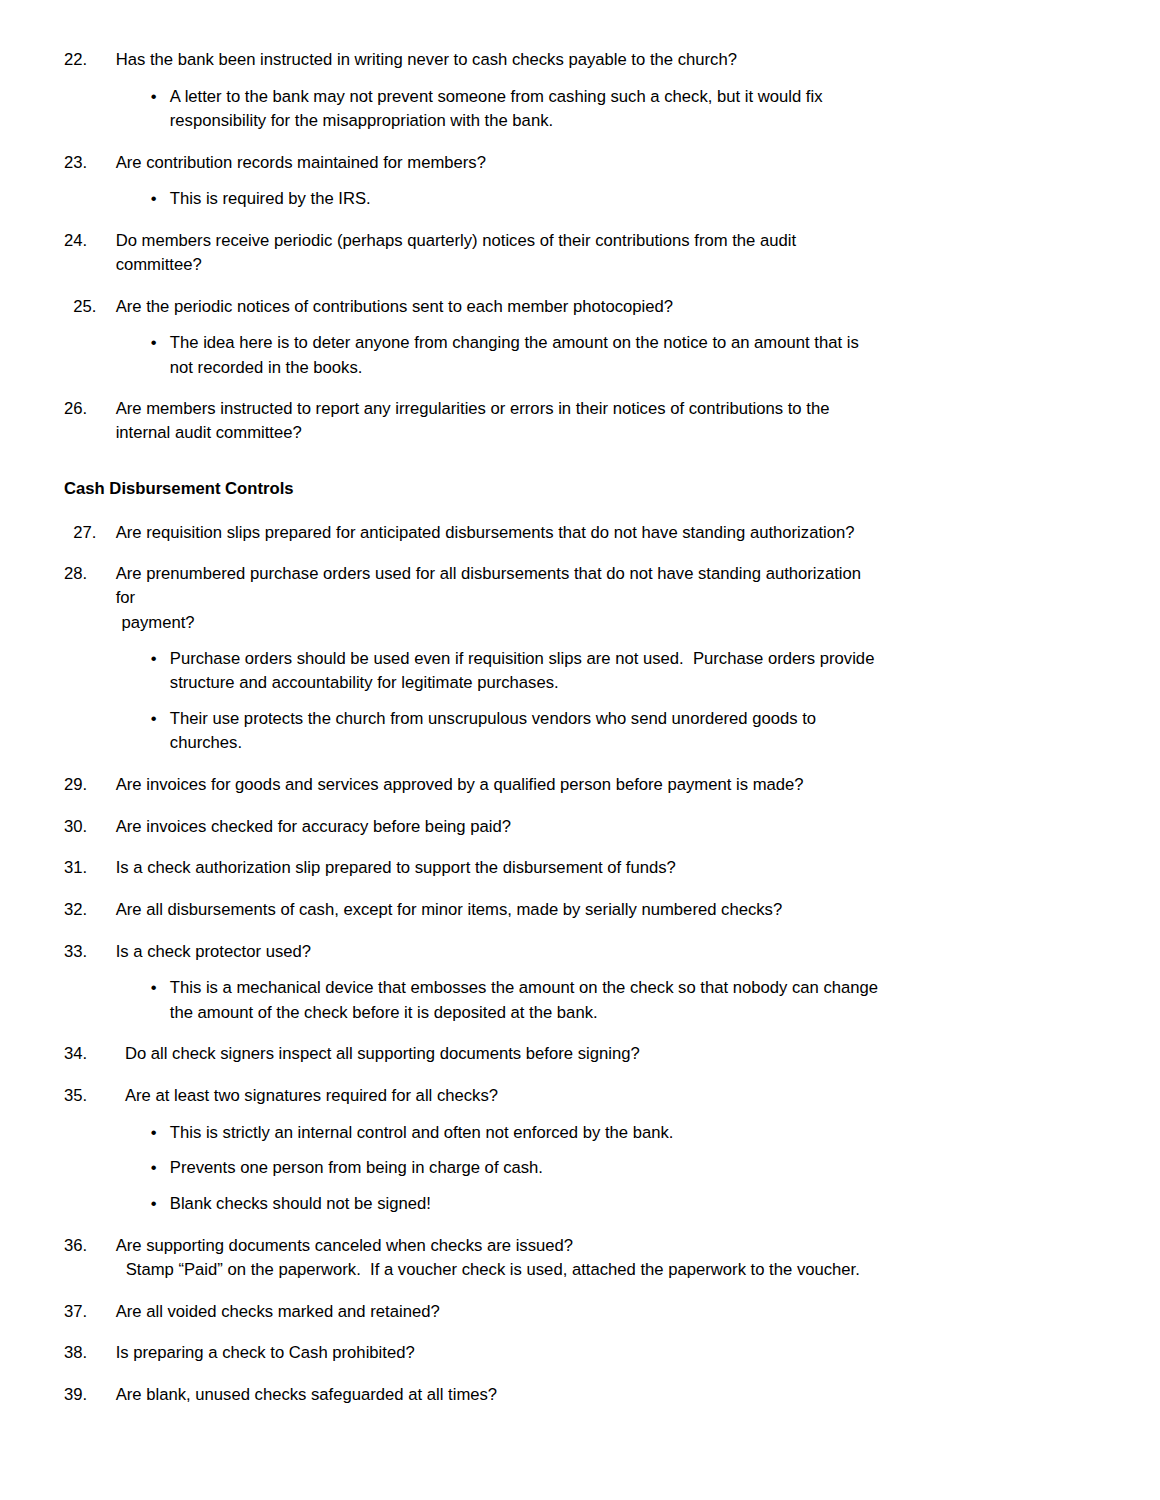22. Has the bank been instructed in writing never to cash checks payable to the church?
A letter to the bank may not prevent someone from cashing such a check, but it would fix responsibility for the misappropriation with the bank.
23. Are contribution records maintained for members?
This is required by the IRS.
24. Do members receive periodic (perhaps quarterly) notices of their contributions from the audit committee?
25. Are the periodic notices of contributions sent to each member photocopied?
The idea here is to deter anyone from changing the amount on the notice to an amount that is not recorded in the books.
26. Are members instructed to report any irregularities or errors in their notices of contributions to the internal audit committee?
Cash Disbursement Controls
27. Are requisition slips prepared for anticipated disbursements that do not have standing authorization?
28. Are prenumbered purchase orders used for all disbursements that do not have standing authorization for payment?
Purchase orders should be used even if requisition slips are not used. Purchase orders provide structure and accountability for legitimate purchases.
Their use protects the church from unscrupulous vendors who send unordered goods to churches.
29. Are invoices for goods and services approved by a qualified person before payment is made?
30. Are invoices checked for accuracy before being paid?
31. Is a check authorization slip prepared to support the disbursement of funds?
32. Are all disbursements of cash, except for minor items, made by serially numbered checks?
33. Is a check protector used?
This is a mechanical device that embosses the amount on the check so that nobody can change the amount of the check before it is deposited at the bank.
34. Do all check signers inspect all supporting documents before signing?
35. Are at least two signatures required for all checks?
This is strictly an internal control and often not enforced by the bank.
Prevents one person from being in charge of cash.
Blank checks should not be signed!
36. Are supporting documents canceled when checks are issued? Stamp “Paid” on the paperwork. If a voucher check is used, attached the paperwork to the voucher.
37. Are all voided checks marked and retained?
38. Is preparing a check to Cash prohibited?
39. Are blank, unused checks safeguarded at all times?